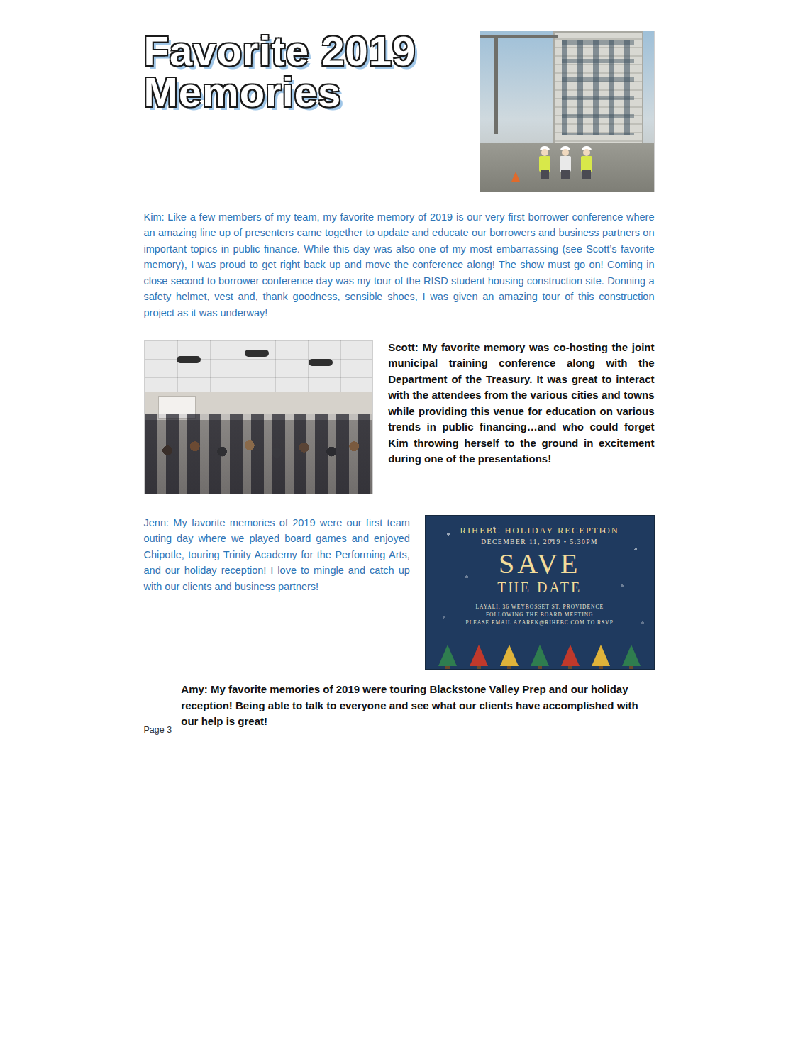Favorite 2019 Memories
Kim: Like a few members of my team, my favorite memory of 2019 is our very first borrower conference where an amazing line up of presenters came together to update and educate our borrowers and business partners on important topics in public finance. While this day was also one of my most embarrassing (see Scott’s favorite memory), I was proud to get right back up and move the conference along! The show must go on! Coming in close second to borrower conference day was my tour of the RISD student housing construction site. Donning a safety helmet, vest and, thank goodness, sensible shoes, I was given an amazing tour of this construction project as it was underway!
Scott: My favorite memory was co-hosting the joint municipal training conference along with the Department of the Treasury. It was great to interact with the attendees from the various cities and towns while providing this venue for education on various trends in public financing…and who could forget Kim throwing herself to the ground in excitement during one of the presentations!
Jenn: My favorite memories of 2019 were our first team outing day where we played board games and enjoyed Chipotle, touring Trinity Academy for the Performing Arts, and our holiday reception! I love to mingle and catch up with our clients and business partners!
RIHEBC HOLIDAY RECEPTION
DECEMBER 11, 2019 • 5:30PM
SAVE
THE DATE
LAYALI, 36 WEYBOSSET ST, PROVIDENCE
FOLLOWING THE BOARD MEETING
PLEASE EMAIL AZAREK@RIHEBC.COM TO RSVP
Amy: My favorite memories of 2019 were touring Blackstone Valley Prep and our holiday reception! Being able to talk to everyone and see what our clients have accomplished with our help is great!
Page 3